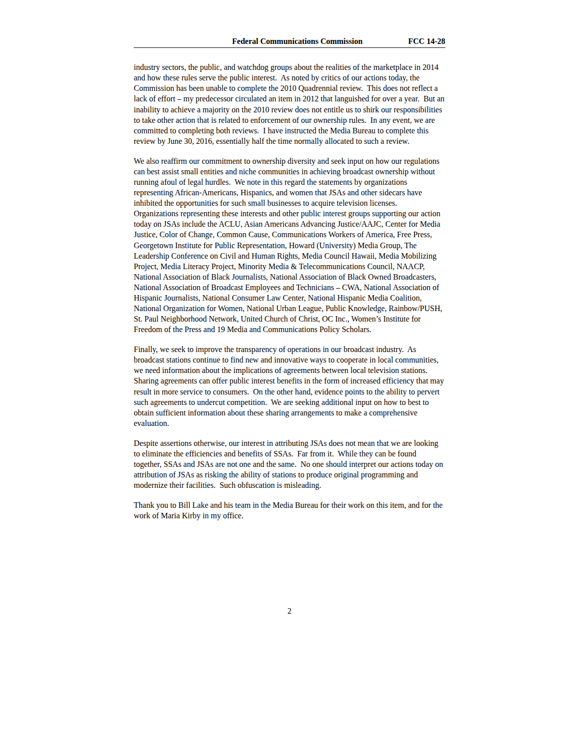Federal Communications Commission
FCC 14-28
industry sectors, the public, and watchdog groups about the realities of the marketplace in 2014 and how these rules serve the public interest. As noted by critics of our actions today, the Commission has been unable to complete the 2010 Quadrennial review. This does not reflect a lack of effort – my predecessor circulated an item in 2012 that languished for over a year. But an inability to achieve a majority on the 2010 review does not entitle us to shirk our responsibilities to take other action that is related to enforcement of our ownership rules. In any event, we are committed to completing both reviews. I have instructed the Media Bureau to complete this review by June 30, 2016, essentially half the time normally allocated to such a review.
We also reaffirm our commitment to ownership diversity and seek input on how our regulations can best assist small entities and niche communities in achieving broadcast ownership without running afoul of legal hurdles. We note in this regard the statements by organizations representing African-Americans, Hispanics, and women that JSAs and other sidecars have inhibited the opportunities for such small businesses to acquire television licenses. Organizations representing these interests and other public interest groups supporting our action today on JSAs include the ACLU, Asian Americans Advancing Justice/AAJC, Center for Media Justice, Color of Change, Common Cause, Communications Workers of America, Free Press, Georgetown Institute for Public Representation, Howard (University) Media Group, The Leadership Conference on Civil and Human Rights, Media Council Hawaii, Media Mobilizing Project, Media Literacy Project, Minority Media & Telecommunications Council, NAACP, National Association of Black Journalists, National Association of Black Owned Broadcasters, National Association of Broadcast Employees and Technicians – CWA, National Association of Hispanic Journalists, National Consumer Law Center, National Hispanic Media Coalition, National Organization for Women, National Urban League, Public Knowledge, Rainbow/PUSH, St. Paul Neighborhood Network, United Church of Christ, OC Inc., Women’s Institute for Freedom of the Press and 19 Media and Communications Policy Scholars.
Finally, we seek to improve the transparency of operations in our broadcast industry. As broadcast stations continue to find new and innovative ways to cooperate in local communities, we need information about the implications of agreements between local television stations. Sharing agreements can offer public interest benefits in the form of increased efficiency that may result in more service to consumers. On the other hand, evidence points to the ability to pervert such agreements to undercut competition. We are seeking additional input on how to best to obtain sufficient information about these sharing arrangements to make a comprehensive evaluation.
Despite assertions otherwise, our interest in attributing JSAs does not mean that we are looking to eliminate the efficiencies and benefits of SSAs. Far from it. While they can be found together, SSAs and JSAs are not one and the same. No one should interpret our actions today on attribution of JSAs as risking the ability of stations to produce original programming and modernize their facilities. Such obfuscation is misleading.
Thank you to Bill Lake and his team in the Media Bureau for their work on this item, and for the work of Maria Kirby in my office.
2